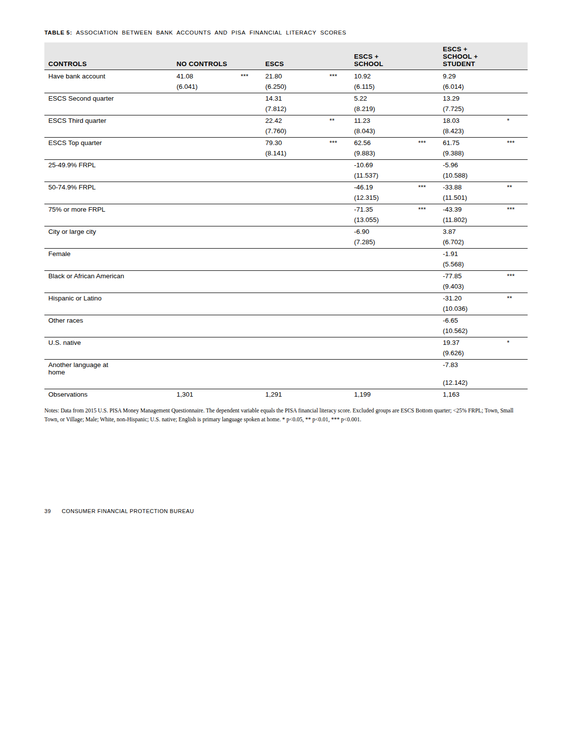TABLE 5: ASSOCIATION BETWEEN BANK ACCOUNTS AND PISA FINANCIAL LITERACY SCORES
| CONTROLS | NO CONTROLS | ESCS | ESCS + SCHOOL | ESCS + SCHOOL + STUDENT |
| --- | --- | --- | --- | --- |
| Have bank account | 41.08 | *** | 21.80 | *** | 10.92 | | 9.29 | |
| | (6.041) | | (6.250) | | (6.115) | | (6.014) | |
| ESCS Second quarter | | | 14.31 | | 5.22 | | 13.29 | |
| | | | (7.812) | | (8.219) | | (7.725) | |
| ESCS Third quarter | | | 22.42 | ** | 11.23 | | 18.03 | * |
| | | | (7.760) | | (8.043) | | (8.423) | |
| ESCS Top quarter | | | 79.30 | *** | 62.56 | *** | 61.75 | *** |
| | | | (8.141) | | (9.883) | | (9.388) | |
| 25-49.9% FRPL | | | | | -10.69 | | -5.96 | |
| | | | | | (11.537) | | (10.588) | |
| 50-74.9% FRPL | | | | | -46.19 | *** | -33.88 | ** |
| | | | | | (12.315) | | (11.501) | |
| 75% or more FRPL | | | | | -71.35 | *** | -43.39 | *** |
| | | | | | (13.055) | | (11.802) | |
| City or large city | | | | | -6.90 | | 3.87 | |
| | | | | | (7.285) | | (6.702) | |
| Female | | | | | | | -1.91 | |
| | | | | | | | (5.568) | |
| Black or African American | | | | | | | -77.85 | *** |
| | | | | | | | (9.403) | |
| Hispanic or Latino | | | | | | | -31.20 | ** |
| | | | | | | | (10.036) | |
| Other races | | | | | | | -6.65 | |
| | | | | | | | (10.562) | |
| U.S. native | | | | | | | 19.37 | * |
| | | | | | | | (9.626) | |
| Another language at home | | | | | | | -7.83 | |
| | | | | | | | (12.142) | |
| Observations | 1,301 | | 1,291 | | 1,199 | | 1,163 | |
Notes: Data from 2015 U.S. PISA Money Management Questionnaire. The dependent variable equals the PISA financial literacy score. Excluded groups are ESCS Bottom quarter; <25% FRPL; Town, Small Town, or Village; Male; White, non-Hispanic; U.S. native; English is primary language spoken at home. * p<0.05, ** p<0.01, *** p<0.001.
39 CONSUMER FINANCIAL PROTECTION BUREAU